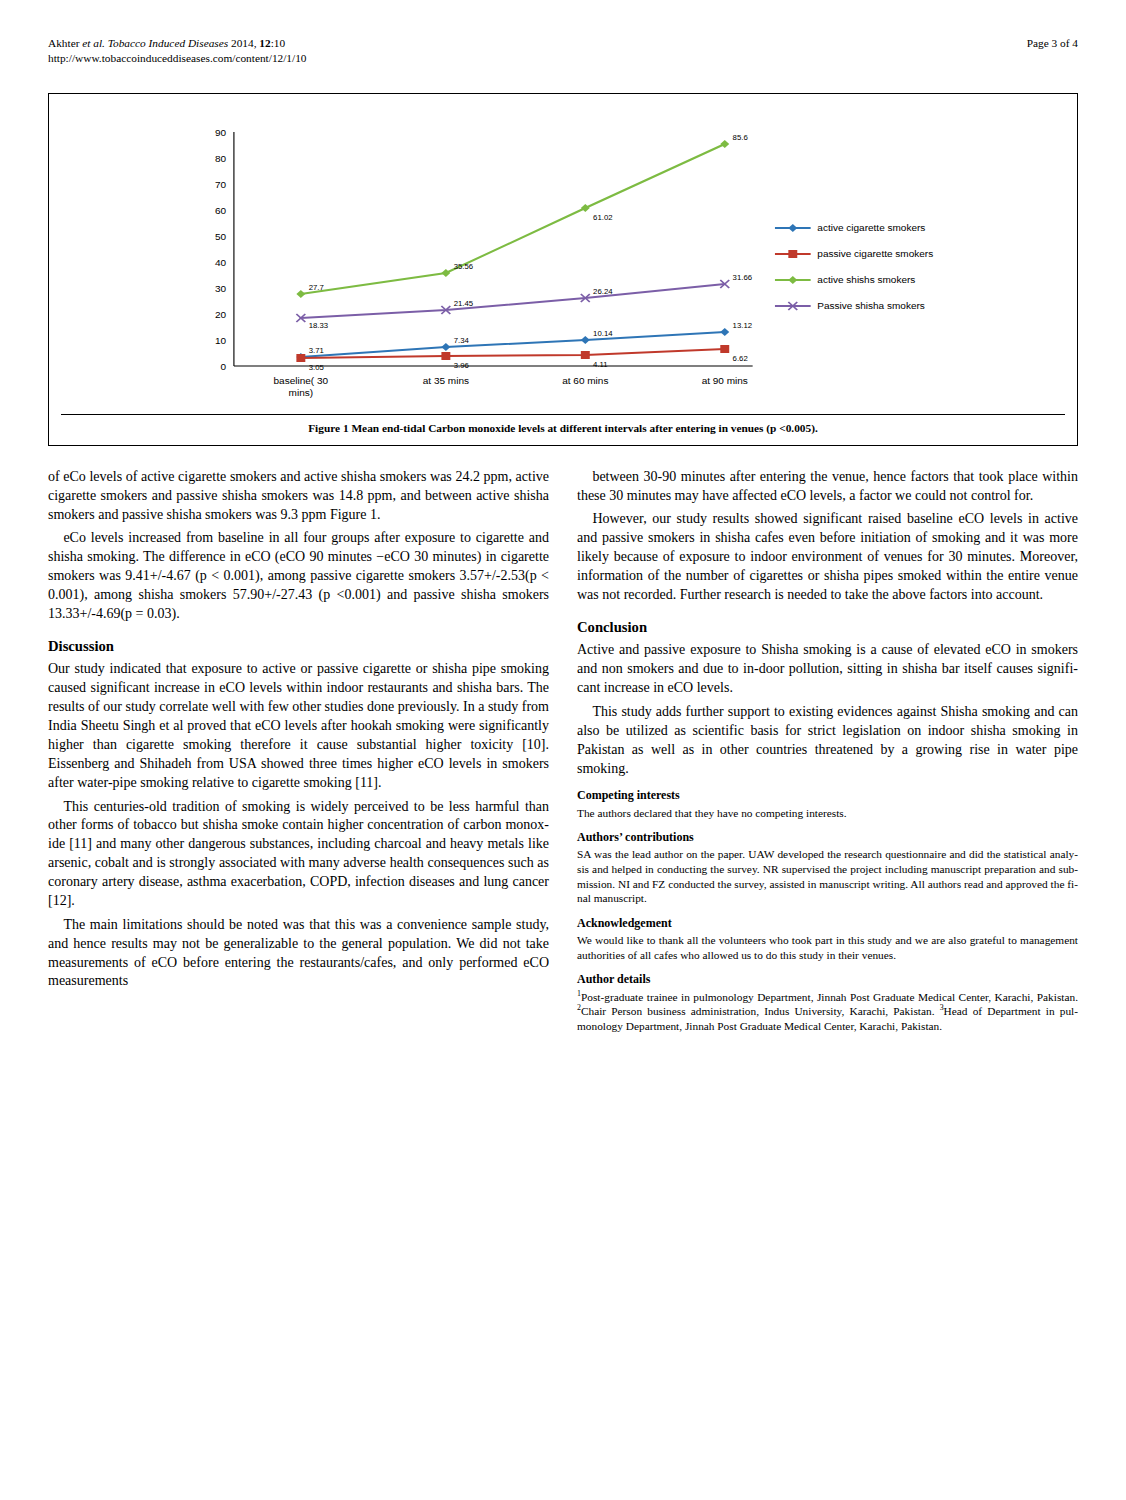Akhter et al. Tobacco Induced Diseases 2014, 12:10
http://www.tobaccoinduceddiseases.com/content/12/1/10
Page 3 of 4
90 80 70 60 50 40 30 20 10 0 baseline( 30 mins) at 35 mins at 60 mins at 90 mins 27.7 35.56 61.02 85.6 18.33 21.45 26.24 31.66 3.71 7.34 10.14 13.12 3.05 3.96 4.11 6.62 active cigarette smokers passive cigarette smokers active shishs smokers Passive shisha smokers
Figure 1 Mean end-tidal Carbon monoxide levels at different intervals after entering in venues (p <0.005).
of eCo levels of active cigarette smokers and active shisha smokers was 24.2 ppm, active cigarette smokers and passive shisha smokers was 14.8 ppm, and between active shisha smokers and passive shisha smokers was 9.3 ppm Figure 1.
eCo levels increased from baseline in all four groups after exposure to cigarette and shisha smoking. The difference in eCO (eCO 90 minutes −eCO 30 minutes) in cigarette smokers was 9.41+/-4.67 (p < 0.001), among passive cigarette smokers 3.57+/-2.53(p < 0.001), among shisha smokers 57.90+/-27.43 (p <0.001) and passive shisha smokers 13.33+/-4.69(p = 0.03).
Discussion
Our study indicated that exposure to active or passive cigarette or shisha pipe smoking caused significant increase in eCO levels within indoor restaurants and shisha bars. The results of our study correlate well with few other studies done previously. In a study from India Sheetu Singh et al proved that eCO levels after hookah smoking were significantly higher than cigarette smoking therefore it cause substantial higher toxicity [10]. Eissenberg and Shihadeh from USA showed three times higher eCO levels in smokers after water-pipe smoking relative to cigarette smoking [11].
This centuries-old tradition of smoking is widely perceived to be less harmful than other forms of tobacco but shisha smoke contain higher concentration of carbon monoxide [11] and many other dangerous substances, including charcoal and heavy metals like arsenic, cobalt and is strongly associated with many adverse health consequences such as coronary artery disease, asthma exacerbation, COPD, infection diseases and lung cancer [12].
The main limitations should be noted was that this was a convenience sample study, and hence results may not be generalizable to the general population. We did not take measurements of eCO before entering the restaurants/cafes, and only performed eCO measurements
between 30-90 minutes after entering the venue, hence factors that took place within these 30 minutes may have affected eCO levels, a factor we could not control for.
However, our study results showed significant raised baseline eCO levels in active and passive smokers in shisha cafes even before initiation of smoking and it was more likely because of exposure to indoor environment of venues for 30 minutes. Moreover, information of the number of cigarettes or shisha pipes smoked within the entire venue was not recorded. Further research is needed to take the above factors into account.
Conclusion
Active and passive exposure to Shisha smoking is a cause of elevated eCO in smokers and non smokers and due to in-door pollution, sitting in shisha bar itself causes significant increase in eCO levels.
This study adds further support to existing evidences against Shisha smoking and can also be utilized as scientific basis for strict legislation on indoor shisha smoking in Pakistan as well as in other countries threatened by a growing rise in water pipe smoking.
Competing interests
The authors declared that they have no competing interests.
Authors’ contributions
SA was the lead author on the paper. UAW developed the research questionnaire and did the statistical analysis and helped in conducting the survey. NR supervised the project including manuscript preparation and submission. NI and FZ conducted the survey, assisted in manuscript writing. All authors read and approved the final manuscript.
Acknowledgement
We would like to thank all the volunteers who took part in this study and we are also grateful to management authorities of all cafes who allowed us to do this study in their venues.
Author details
1Post-graduate trainee in pulmonology Department, Jinnah Post Graduate Medical Center, Karachi, Pakistan. 2Chair Person business administration, Indus University, Karachi, Pakistan. 3Head of Department in pulmonology Department, Jinnah Post Graduate Medical Center, Karachi, Pakistan.